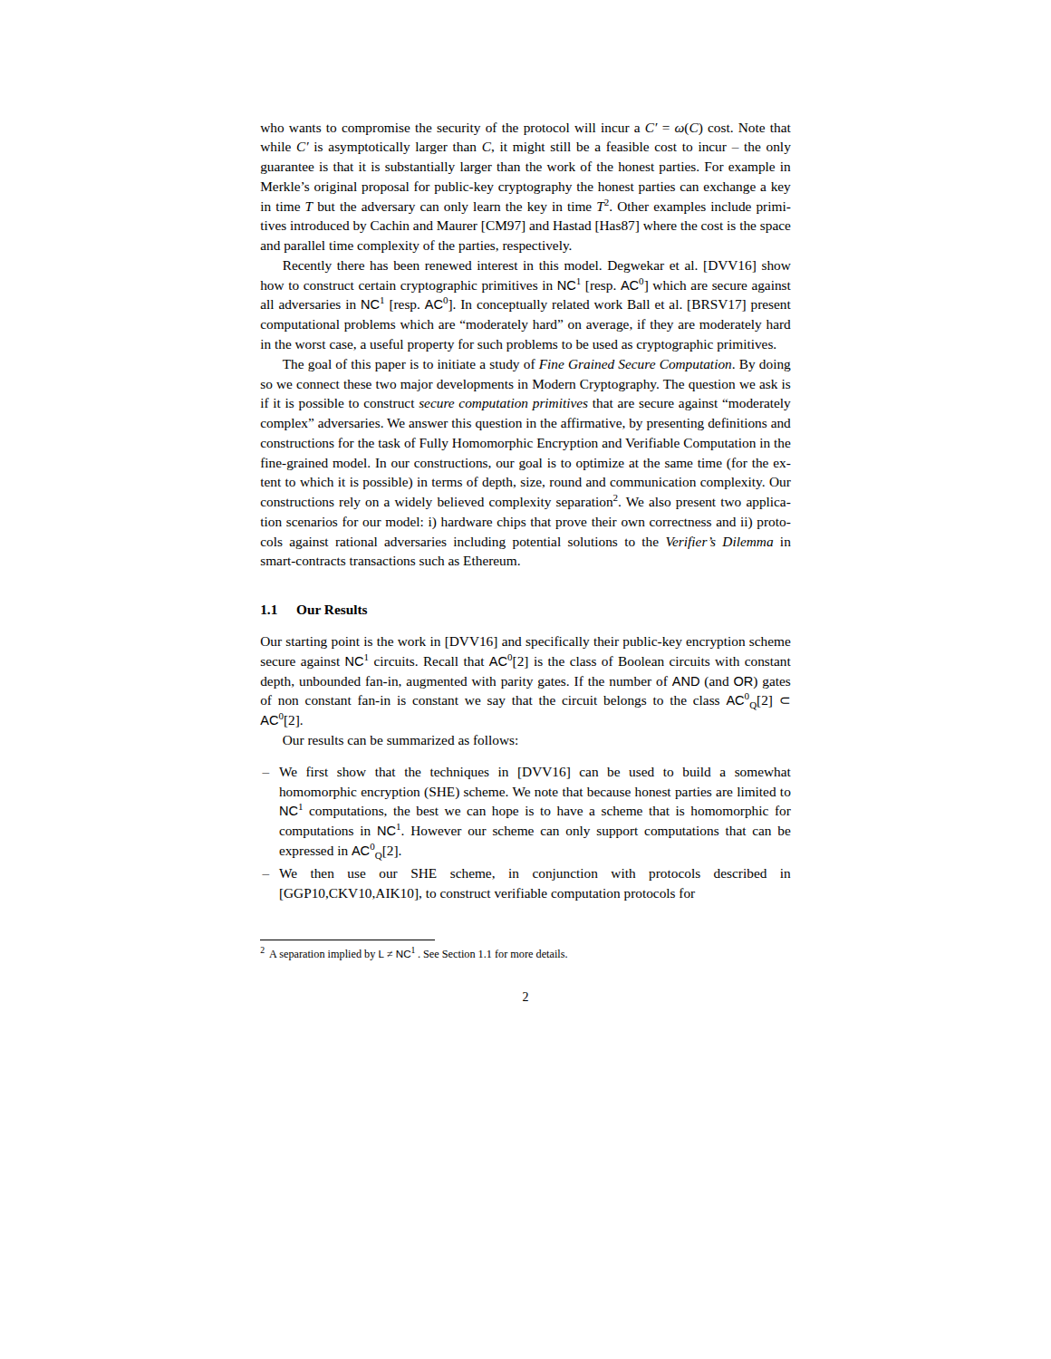who wants to compromise the security of the protocol will incur a C′ = ω(C) cost. Note that while C′ is asymptotically larger than C, it might still be a feasible cost to incur – the only guarantee is that it is substantially larger than the work of the honest parties. For example in Merkle’s original proposal for public-key cryptography the honest parties can exchange a key in time T but the adversary can only learn the key in time T2. Other examples include primitives introduced by Cachin and Maurer [CM97] and Hastad [Has87] where the cost is the space and parallel time complexity of the parties, respectively.
Recently there has been renewed interest in this model. Degwekar et al. [DVV16] show how to construct certain cryptographic primitives in NC1 [resp. AC0] which are secure against all adversaries in NC1 [resp. AC0]. In conceptually related work Ball et al. [BRSV17] present computational problems which are “moderately hard” on average, if they are moderately hard in the worst case, a useful property for such problems to be used as cryptographic primitives.
The goal of this paper is to initiate a study of Fine Grained Secure Computation. By doing so we connect these two major developments in Modern Cryptography. The question we ask is if it is possible to construct secure computation primitives that are secure against “moderately complex” adversaries. We answer this question in the affirmative, by presenting definitions and constructions for the task of Fully Homomorphic Encryption and Verifiable Computation in the fine-grained model. In our constructions, our goal is to optimize at the same time (for the extent to which it is possible) in terms of depth, size, round and communication complexity. Our constructions rely on a widely believed complexity separation2. We also present two application scenarios for our model: i) hardware chips that prove their own correctness and ii) protocols against rational adversaries including potential solutions to the Verifier’s Dilemma in smart-contracts transactions such as Ethereum.
1.1 Our Results
Our starting point is the work in [DVV16] and specifically their public-key encryption scheme secure against NC1 circuits. Recall that AC0[2] is the class of Boolean circuits with constant depth, unbounded fan-in, augmented with parity gates. If the number of AND (and OR) gates of non constant fan-in is constant we say that the circuit belongs to the class AC0Q[2] ⊂ AC0[2].
Our results can be summarized as follows:
We first show that the techniques in [DVV16] can be used to build a somewhat homomorphic encryption (SHE) scheme. We note that because honest parties are limited to NC1 computations, the best we can hope is to have a scheme that is homomorphic for computations in NC1. However our scheme can only support computations that can be expressed in AC0Q[2].
We then use our SHE scheme, in conjunction with protocols described in [GGP10,CKV10,AIK10], to construct verifiable computation protocols for
2 A separation implied by L ≠ NC1. See Section 1.1 for more details.
2